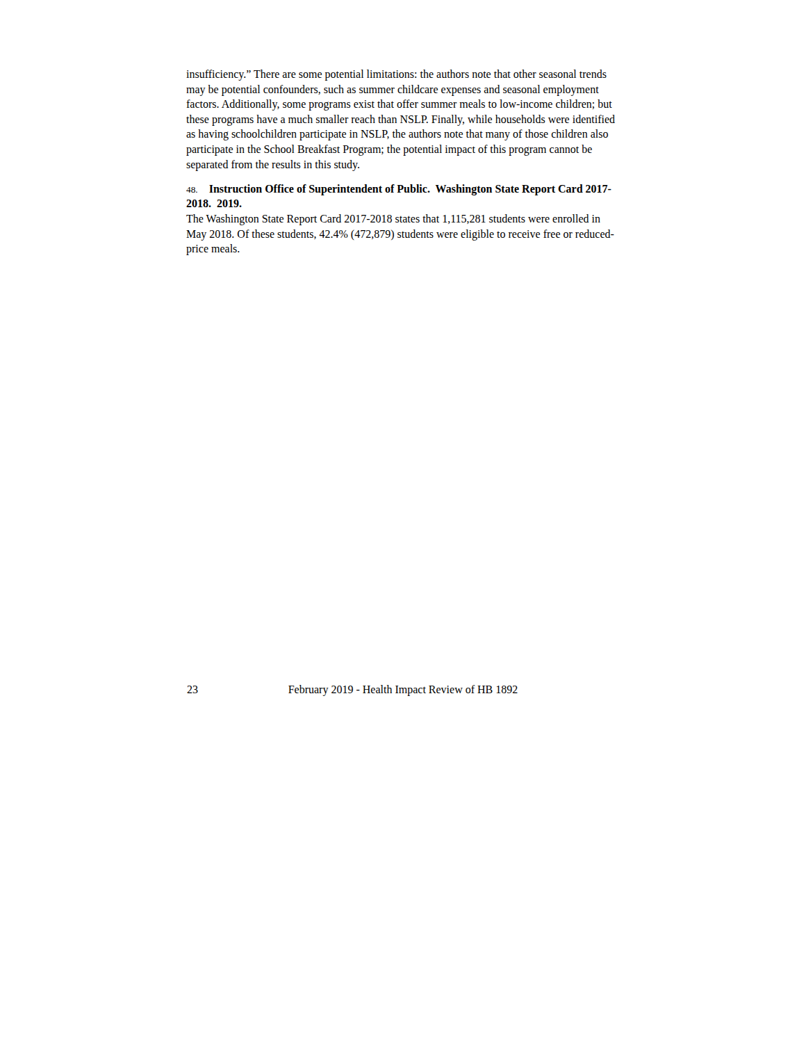insufficiency.” There are some potential limitations: the authors note that other seasonal trends may be potential confounders, such as summer childcare expenses and seasonal employment factors. Additionally, some programs exist that offer summer meals to low-income children; but these programs have a much smaller reach than NSLP. Finally, while households were identified as having schoolchildren participate in NSLP, the authors note that many of those children also participate in the School Breakfast Program; the potential impact of this program cannot be separated from the results in this study.
48. Instruction Office of Superintendent of Public. Washington State Report Card 2017-2018. 2019.
The Washington State Report Card 2017-2018 states that 1,115,281 students were enrolled in May 2018. Of these students, 42.4% (472,879) students were eligible to receive free or reduced-price meals.
| 23 | February 2019 - Health Impact Review of HB 1892 | |